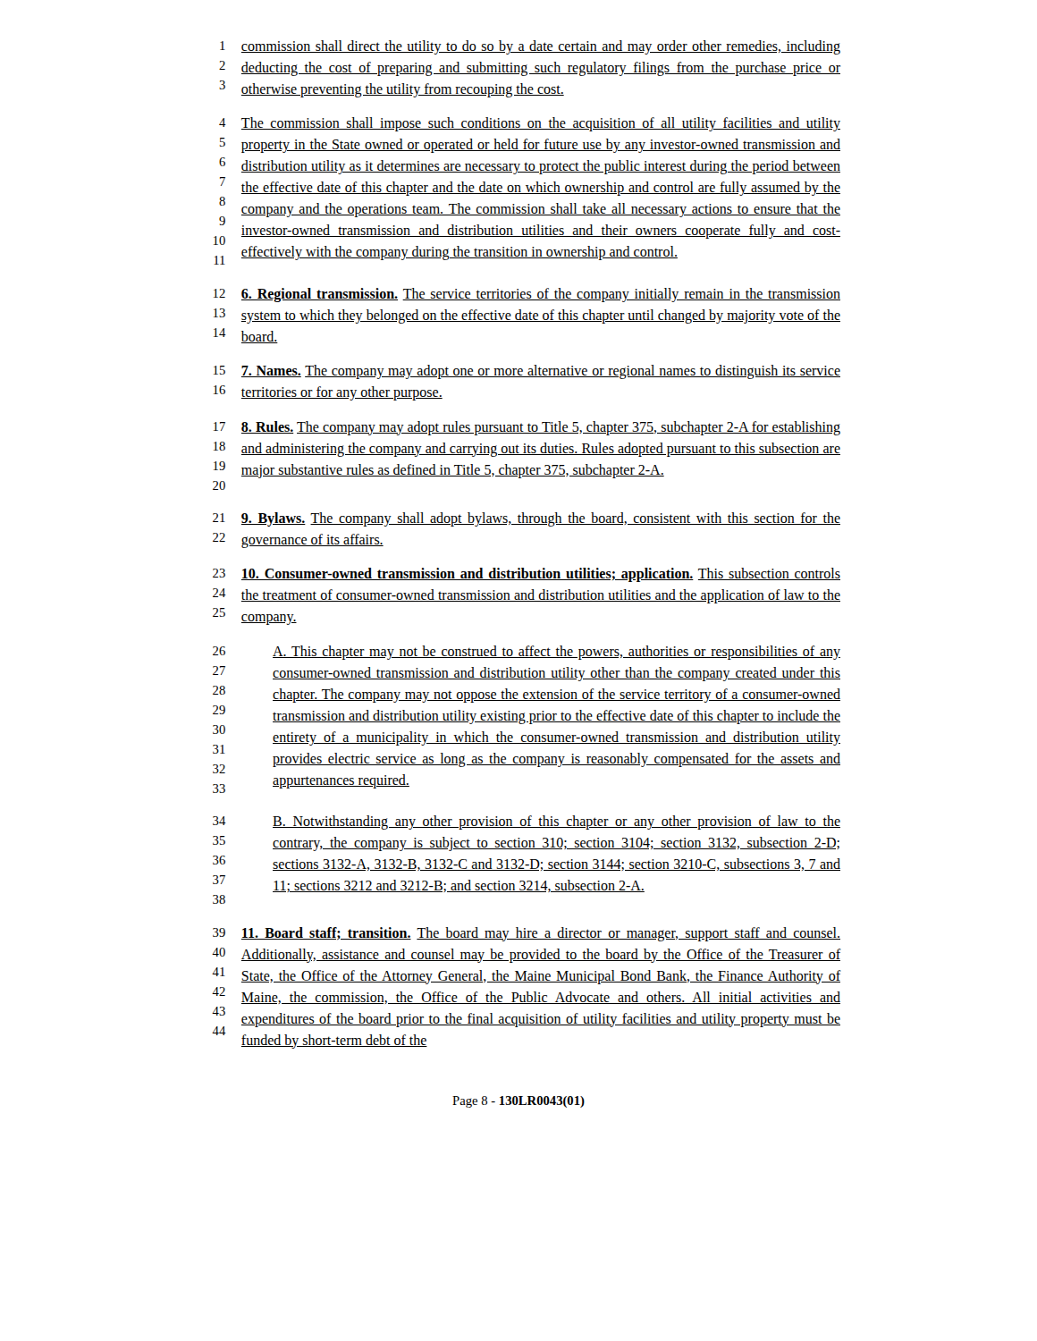1 2 3
commission shall direct the utility to do so by a date certain and may order other remedies, including deducting the cost of preparing and submitting such regulatory filings from the purchase price or otherwise preventing the utility from recouping the cost.
4 5 6 7 8 9 10 11
The commission shall impose such conditions on the acquisition of all utility facilities and utility property in the State owned or operated or held for future use by any investor-owned transmission and distribution utility as it determines are necessary to protect the public interest during the period between the effective date of this chapter and the date on which ownership and control are fully assumed by the company and the operations team. The commission shall take all necessary actions to ensure that the investor-owned transmission and distribution utilities and their owners cooperate fully and cost-effectively with the company during the transition in ownership and control.
12 13 14
6. Regional transmission. The service territories of the company initially remain in the transmission system to which they belonged on the effective date of this chapter until changed by majority vote of the board.
15 16
7. Names. The company may adopt one or more alternative or regional names to distinguish its service territories or for any other purpose.
17 18 19 20
8. Rules. The company may adopt rules pursuant to Title 5, chapter 375, subchapter 2-A for establishing and administering the company and carrying out its duties. Rules adopted pursuant to this subsection are major substantive rules as defined in Title 5, chapter 375, subchapter 2-A.
21 22
9. Bylaws. The company shall adopt bylaws, through the board, consistent with this section for the governance of its affairs.
23 24 25
10. Consumer-owned transmission and distribution utilities; application. This subsection controls the treatment of consumer-owned transmission and distribution utilities and the application of law to the company.
26 27 28 29 30 31 32 33
A. This chapter may not be construed to affect the powers, authorities or responsibilities of any consumer-owned transmission and distribution utility other than the company created under this chapter. The company may not oppose the extension of the service territory of a consumer-owned transmission and distribution utility existing prior to the effective date of this chapter to include the entirety of a municipality in which the consumer-owned transmission and distribution utility provides electric service as long as the company is reasonably compensated for the assets and appurtenances required.
34 35 36 37 38
B. Notwithstanding any other provision of this chapter or any other provision of law to the contrary, the company is subject to section 310; section 3104; section 3132, subsection 2-D; sections 3132-A, 3132-B, 3132-C and 3132-D; section 3144; section 3210-C, subsections 3, 7 and 11; sections 3212 and 3212-B; and section 3214, subsection 2-A.
39 40 41 42 43 44
11. Board staff; transition. The board may hire a director or manager, support staff and counsel. Additionally, assistance and counsel may be provided to the board by the Office of the Treasurer of State, the Office of the Attorney General, the Maine Municipal Bond Bank, the Finance Authority of Maine, the commission, the Office of the Public Advocate and others. All initial activities and expenditures of the board prior to the final acquisition of utility facilities and utility property must be funded by short-term debt of the
Page 8 - 130LR0043(01)